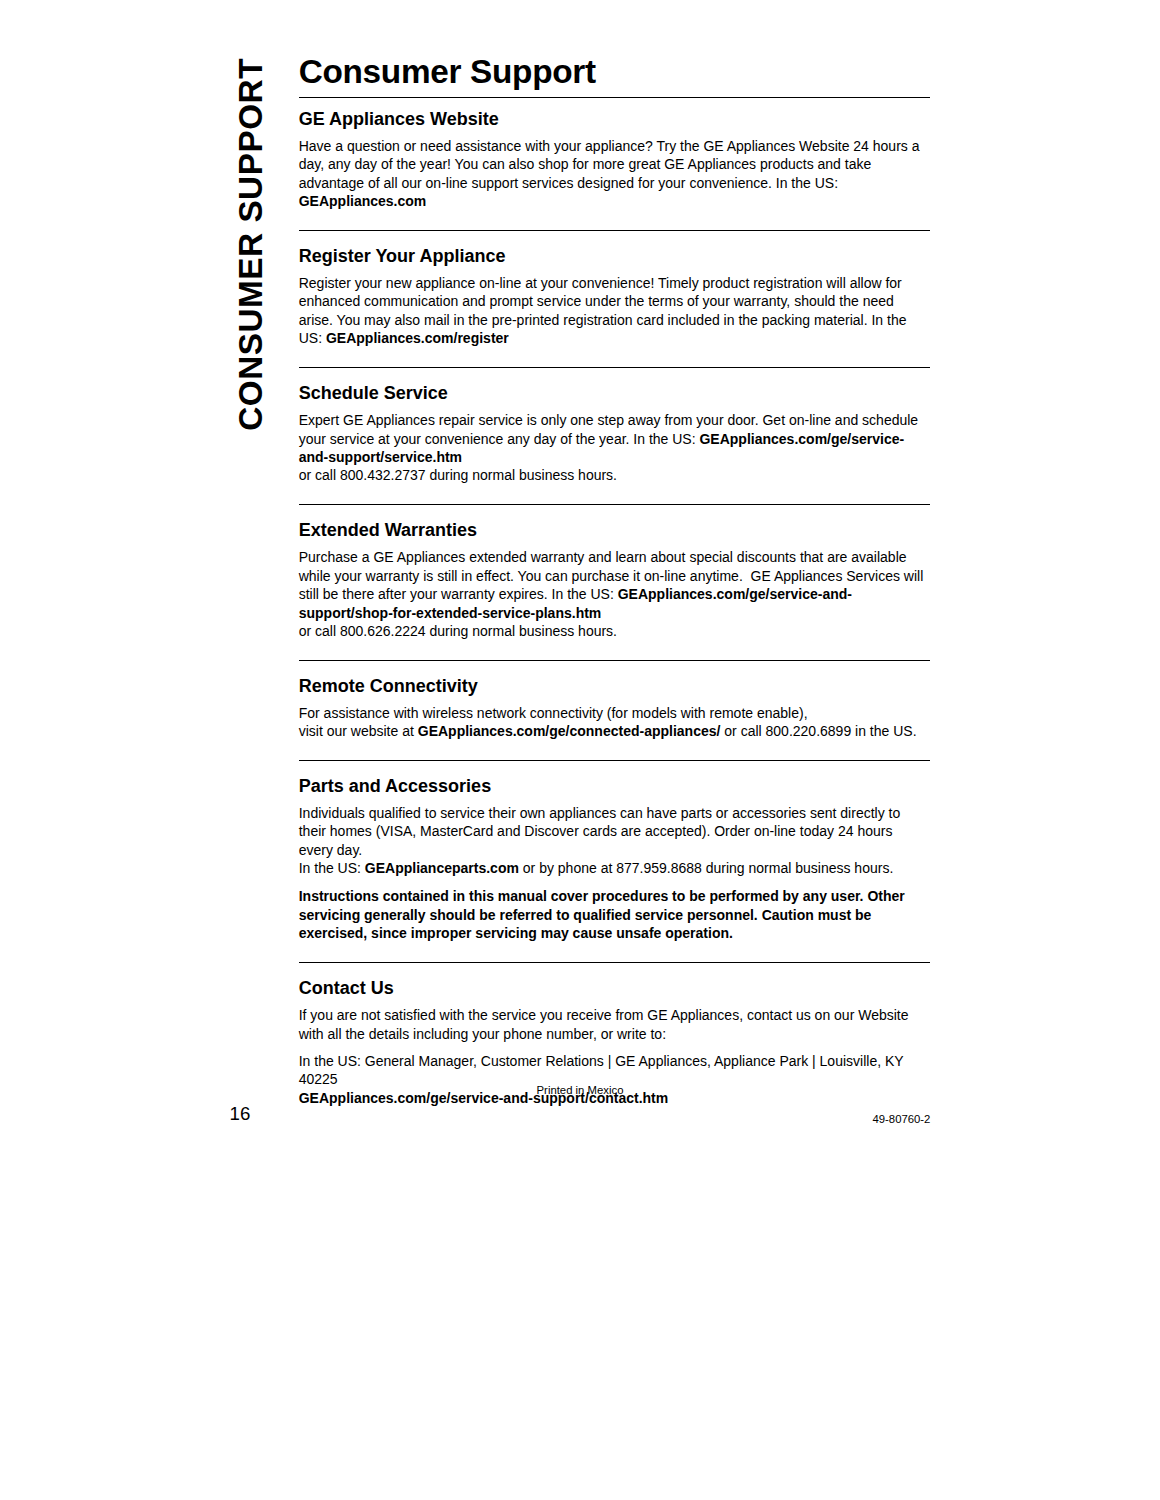CONSUMER SUPPORT
Consumer Support
GE Appliances Website
Have a question or need assistance with your appliance? Try the GE Appliances Website 24 hours a day, any day of the year! You can also shop for more great GE Appliances products and take advantage of all our on-line support services designed for your convenience. In the US: GEAppliances.com
Register Your Appliance
Register your new appliance on-line at your convenience! Timely product registration will allow for enhanced communication and prompt service under the terms of your warranty, should the need arise. You may also mail in the pre-printed registration card included in the packing material. In the US: GEAppliances.com/register
Schedule Service
Expert GE Appliances repair service is only one step away from your door. Get on-line and schedule your service at your convenience any day of the year. In the US: GEAppliances.com/ge/service-and-support/service.htm
or call 800.432.2737 during normal business hours.
Extended Warranties
Purchase a GE Appliances extended warranty and learn about special discounts that are available while your warranty is still in effect. You can purchase it on-line anytime. GE Appliances Services will still be there after your warranty expires. In the US: GEAppliances.com/ge/service-and-support/shop-for-extended-service-plans.htm
or call 800.626.2224 during normal business hours.
Remote Connectivity
For assistance with wireless network connectivity (for models with remote enable),
visit our website at GEAppliances.com/ge/connected-appliances/ or call 800.220.6899 in the US.
Parts and Accessories
Individuals qualified to service their own appliances can have parts or accessories sent directly to their homes (VISA, MasterCard and Discover cards are accepted). Order on-line today 24 hours every day.
In the US: GEApplianceparts.com or by phone at 877.959.8688 during normal business hours.
Instructions contained in this manual cover procedures to be performed by any user. Other servicing generally should be referred to qualified service personnel. Caution must be exercised, since improper servicing may cause unsafe operation.
Contact Us
If you are not satisfied with the service you receive from GE Appliances, contact us on our Website with all the details including your phone number, or write to:
In the US: General Manager, Customer Relations | GE Appliances, Appliance Park | Louisville, KY 40225
GEAppliances.com/ge/service-and-support/contact.htm
Printed in Mexico
16
49-80760-2